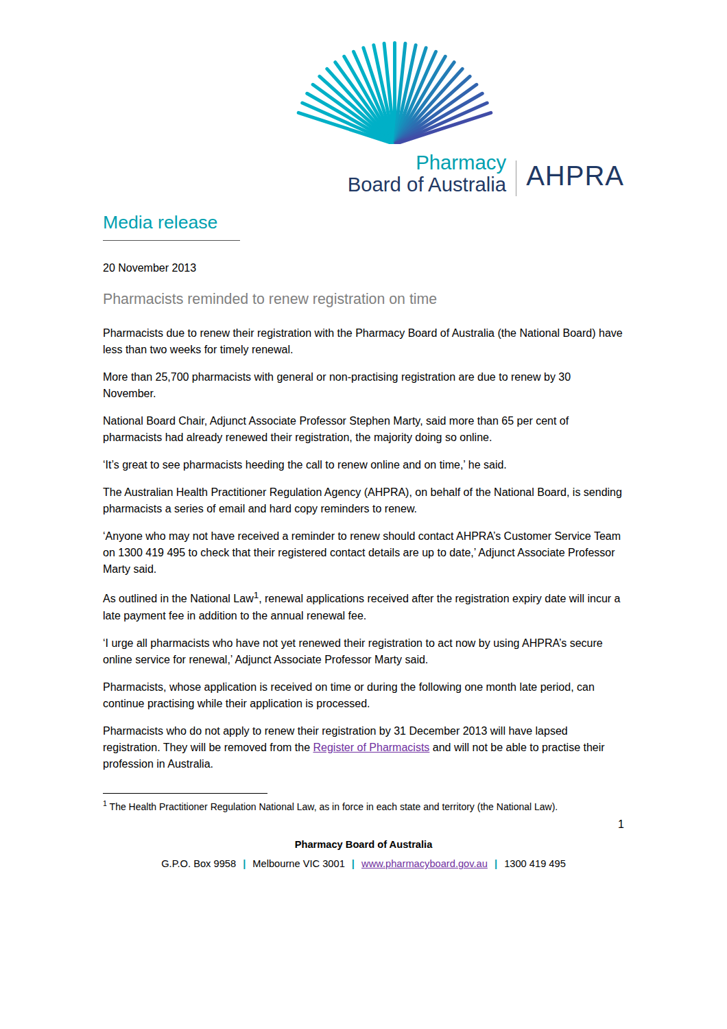Pharmacy
Board of Australia
AHPRA
Media release
20 November 2013
Pharmacists reminded to renew registration on time
Pharmacists due to renew their registration with the Pharmacy Board of Australia (the National Board) have less than two weeks for timely renewal.
More than 25,700 pharmacists with general or non-practising registration are due to renew by 30 November.
National Board Chair, Adjunct Associate Professor Stephen Marty, said more than 65 per cent of pharmacists had already renewed their registration, the majority doing so online.
‘It’s great to see pharmacists heeding the call to renew online and on time,’ he said.
The Australian Health Practitioner Regulation Agency (AHPRA), on behalf of the National Board, is sending pharmacists a series of email and hard copy reminders to renew.
‘Anyone who may not have received a reminder to renew should contact AHPRA’s Customer Service Team on 1300 419 495 to check that their registered contact details are up to date,’ Adjunct Associate Professor Marty said.
As outlined in the National Law1, renewal applications received after the registration expiry date will incur a late payment fee in addition to the annual renewal fee.
‘I urge all pharmacists who have not yet renewed their registration to act now by using AHPRA’s secure online service for renewal,’ Adjunct Associate Professor Marty said.
Pharmacists, whose application is received on time or during the following one month late period, can continue practising while their application is processed.
Pharmacists who do not apply to renew their registration by 31 December 2013 will have lapsed registration. They will be removed from the Register of Pharmacists and will not be able to practise their profession in Australia.
1 The Health Practitioner Regulation National Law, as in force in each state and territory (the National Law).
1
Pharmacy Board of Australia
G.P.O. Box 9958 | Melbourne VIC 3001 | www.pharmacyboard.gov.au | 1300 419 495